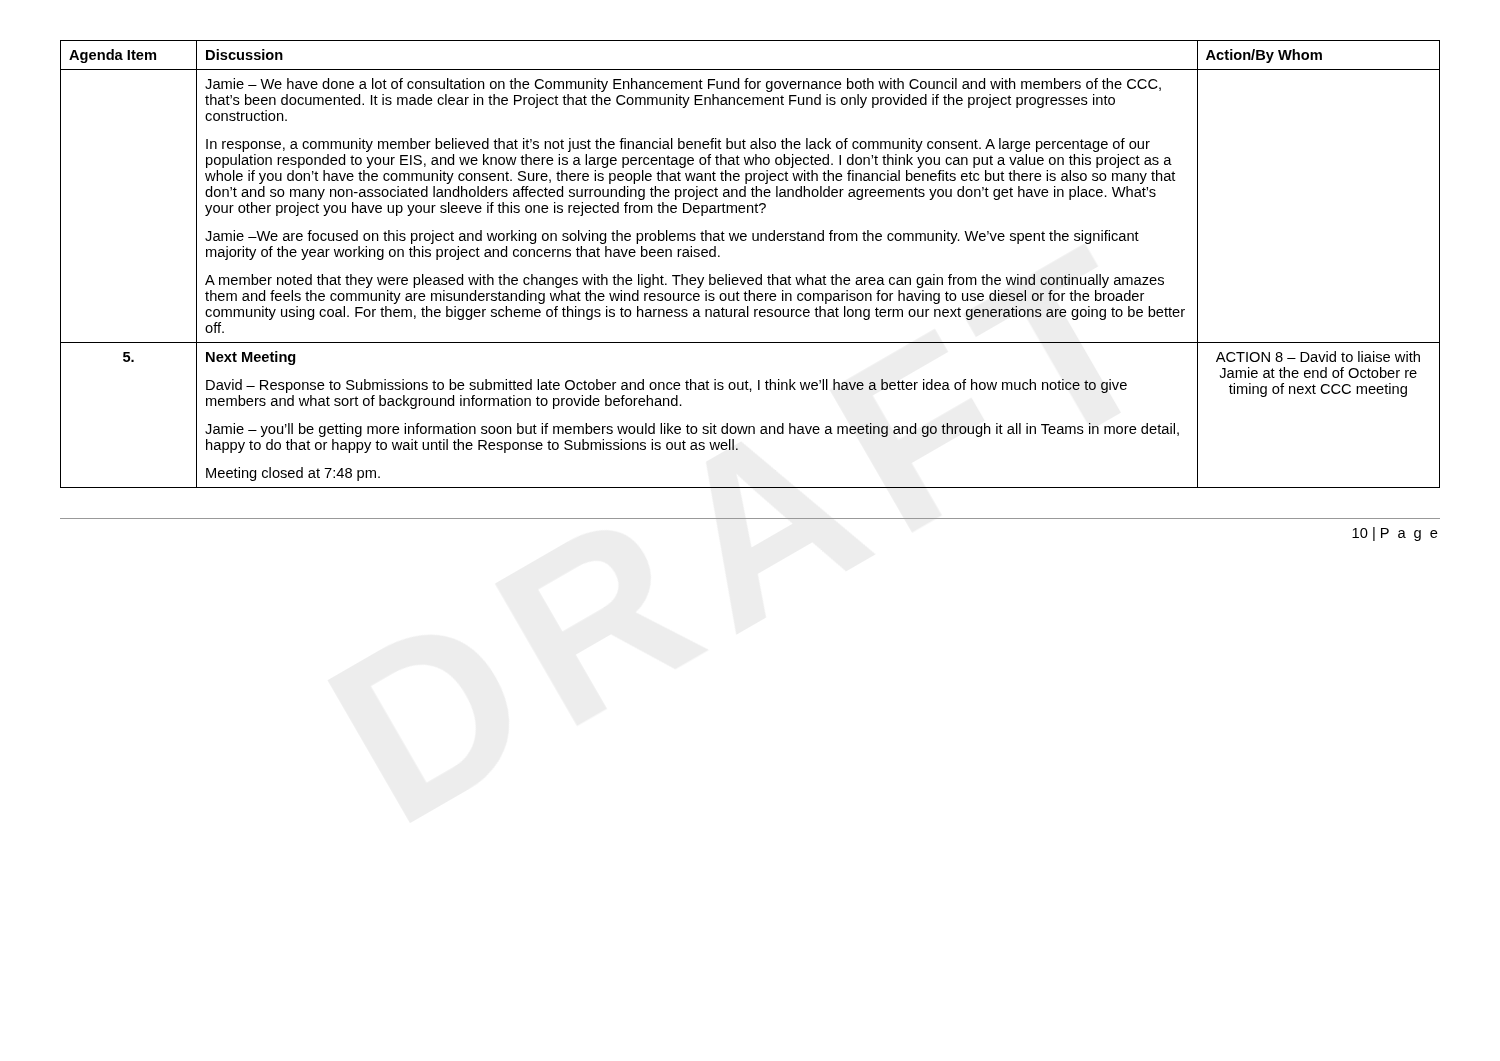DRAFT
| Agenda Item | Discussion | Action/By Whom |
| --- | --- | --- |
| | Jamie – We have done a lot of consultation on the Community Enhancement Fund for governance both with Council and with members of the CCC, that’s been documented. It is made clear in the Project that the Community Enhancement Fund is only provided if the project progresses into construction. In response, a community member believed that it’s not just the financial benefit but also the lack of community consent. A large percentage of our population responded to your EIS, and we know there is a large percentage of that who objected. I don’t think you can put a value on this project as a whole if you don’t have the community consent. Sure, there is people that want the project with the financial benefits etc but there is also so many that don’t and so many non-associated landholders affected surrounding the project and the landholder agreements you don’t get have in place. What’s your other project you have up your sleeve if this one is rejected from the Department? Jamie –We are focused on this project and working on solving the problems that we understand from the community. We’ve spent the significant majority of the year working on this project and concerns that have been raised. A member noted that they were pleased with the changes with the light. They believed that what the area can gain from the wind continually amazes them and feels the community are misunderstanding what the wind resource is out there in comparison for having to use diesel or for the broader community using coal. For them, the bigger scheme of things is to harness a natural resource that long term our next generations are going to be better off. | |
| 5. | Next Meeting David – Response to Submissions to be submitted late October and once that is out, I think we’ll have a better idea of how much notice to give members and what sort of background information to provide beforehand. Jamie – you’ll be getting more information soon but if members would like to sit down and have a meeting and go through it all in Teams in more detail, happy to do that or happy to wait until the Response to Submissions is out as well. Meeting closed at 7:48 pm. | ACTION 8 – David to liaise with Jamie at the end of October re timing of next CCC meeting |
10 | P a g e